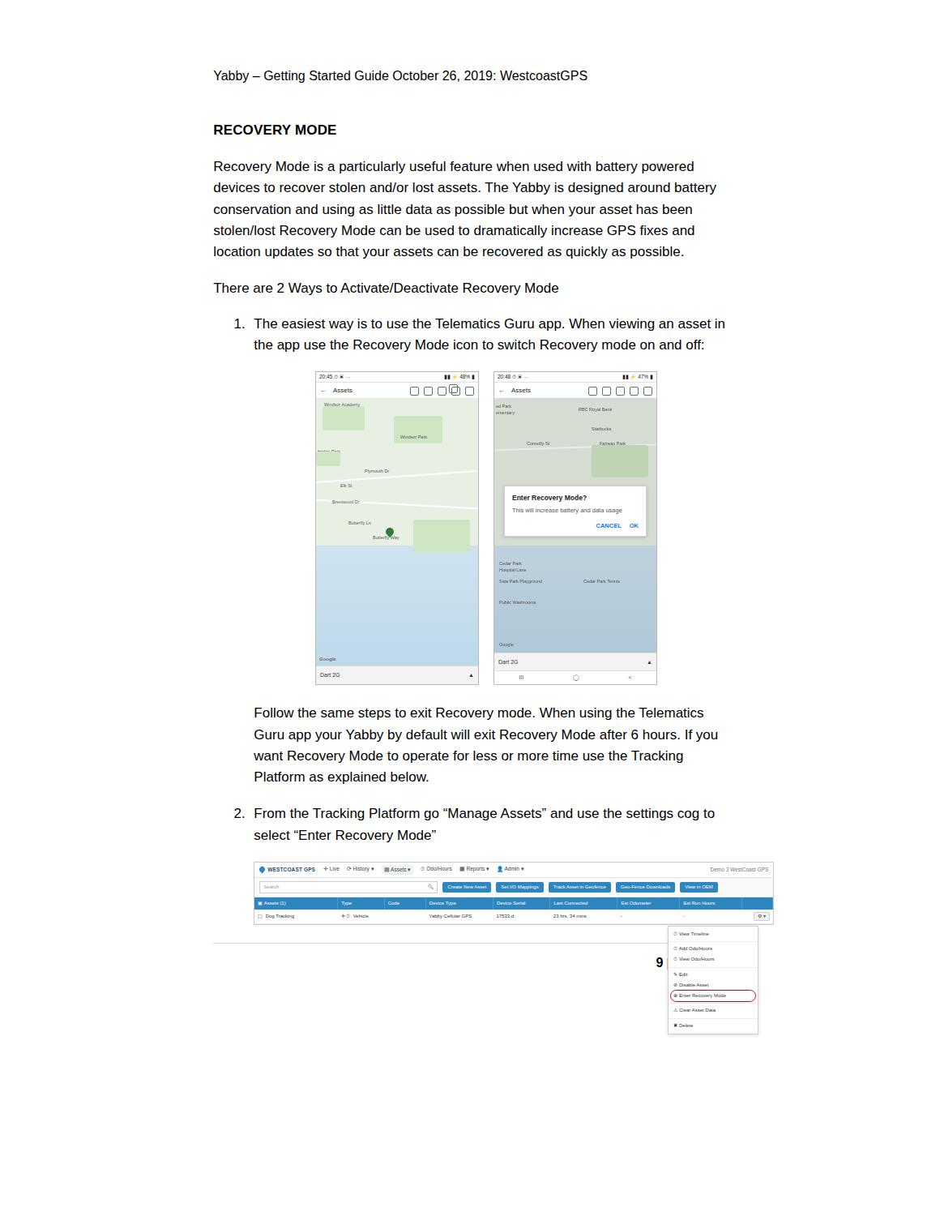Yabby – Getting Started Guide October 26, 2019: WestcoastGPS
RECOVERY MODE
Recovery Mode is a particularly useful feature when used with battery powered devices to recover stolen and/or lost assets. The Yabby is designed around battery conservation and using as little data as possible but when your asset has been stolen/lost Recovery Mode can be used to dramatically increase GPS fixes and location updates so that your assets can be recovered as quickly as possible.
There are 2 Ways to Activate/Deactivate Recovery Mode
The easiest way is to use the Telematics Guru app. When viewing an asset in the app use the Recovery Mode icon to switch Recovery mode on and off:
20:45 ⏱ ▣ ⋯ ▮▮ ⚡ 48% ▮
← Assets
Windsor Academy
Windsor Park
bridge Park
Plymouth Dr
Elk St
Brentwood Dr
Butterfly Ln
Butterfly Way
Google
Dart 2G ▲
20:48 ⏱ ▣ ⋯ ▮▮ ⚡ 47% ▮
← Assets
ed Park
ementary
RBC Royal Bank
Starbucks
Connolly St
Fairway Park
Cedar Park
Hospital Lane
Sala Park Playground
Cedar Park Tennis
Public Washrooms
Google
Enter Recovery Mode?
This will increase battery and data usage
CANCEL OK
Dart 2G ▲
III◯<
Follow the same steps to exit Recovery mode. When using the Telematics Guru app your Yabby by default will exit Recovery Mode after 6 hours. If you want Recovery Mode to operate for less or more time use the Tracking Platform as explained below.
From the Tracking Platform go “Manage Assets” and use the settings cog to select “Enter Recovery Mode”
WESTCOAST GPS ✛ Live ⟳ History ▾ ▤ Assets ▾ ⏱ Odo/Hours ▦ Reports ▾ 👤 Admin ▾ Demo 3 WestCoast GPS
Search🔍
Create New Asset Set I/O Mappings Track Asset in Geofence Geo-Fence Downloads View in OEM
| ▣ Assets (1) | Type | Code | Device Type | Device Serial | Last Connected | Est Odometer | Est Run Hours | |
| --- | --- | --- | --- | --- | --- | --- | --- | --- |
| ▢ Dog Tracking | ✛ ⏱ Vehicle | | Yabby Cellular GPS | 17533.d | 23 hrs, 34 mins | - | - | ⚙ ▾ |
⏱ View Timeline
⏱ Add Odo/Hours
⏱ View Odo/Hours
✎ Edit
⊘ Disable Asset
⊕ Enter Recovery Mode
⚠ Clear Asset Data
✖ Delete
9 | P a g e